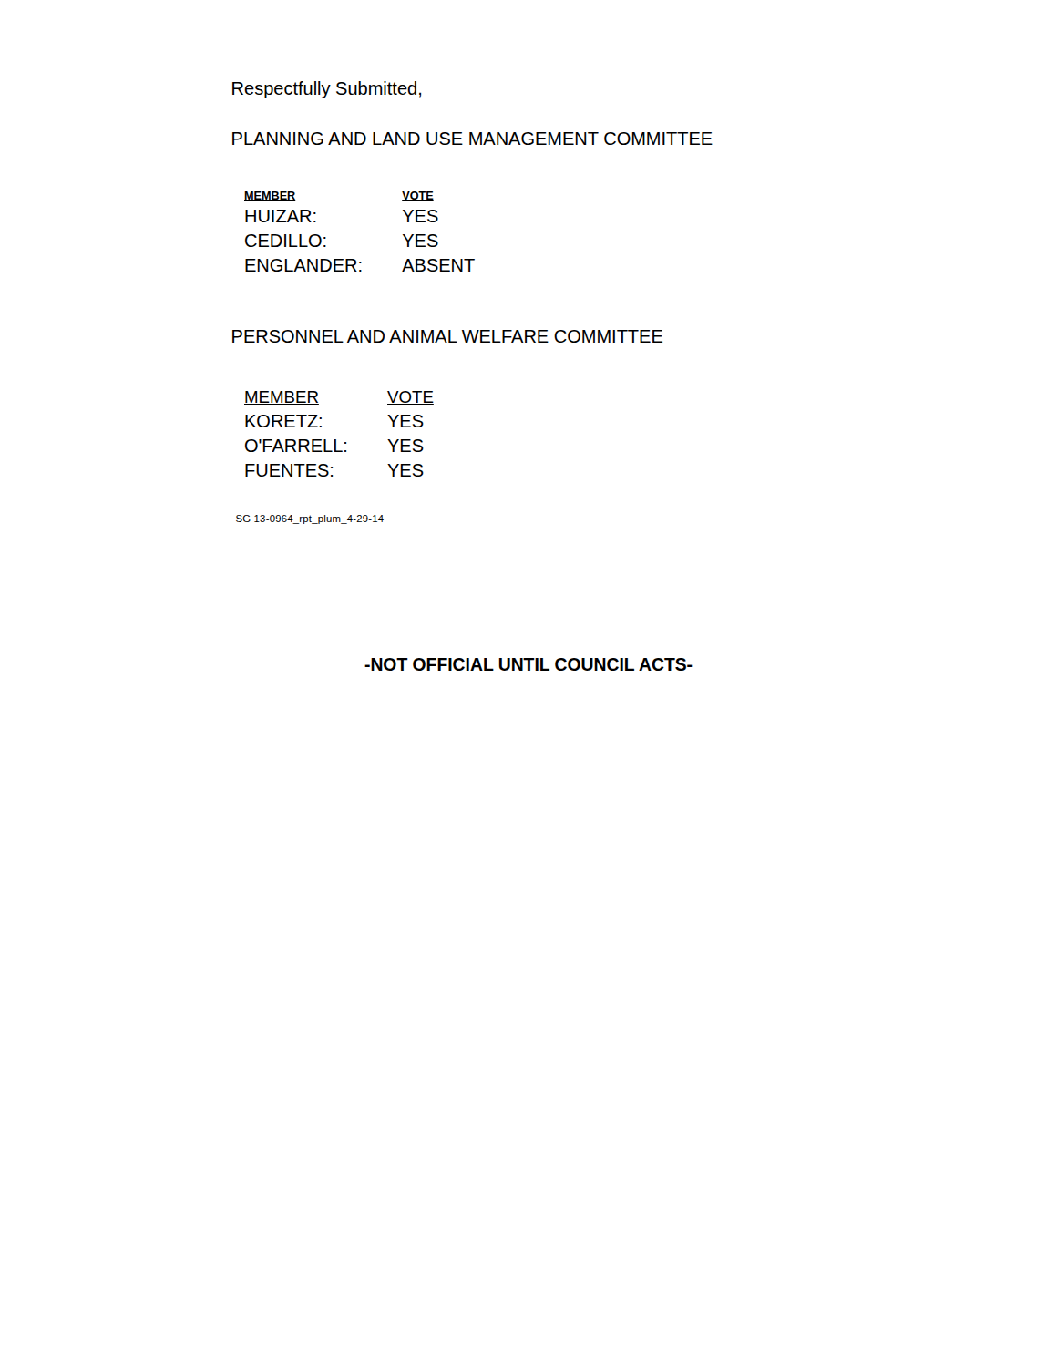Respectfully Submitted,
PLANNING AND LAND USE MANAGEMENT COMMITTEE
| MEMBER | VOTE |
| --- | --- |
| HUIZAR: | YES |
| CEDILLO: | YES |
| ENGLANDER: | ABSENT |
PERSONNEL AND ANIMAL WELFARE COMMITTEE
| MEMBER | VOTE |
| --- | --- |
| KORETZ: | YES |
| O'FARRELL: | YES |
| FUENTES: | YES |
SG 13-0964_rpt_plum_4-29-14
-NOT OFFICIAL UNTIL COUNCIL ACTS-